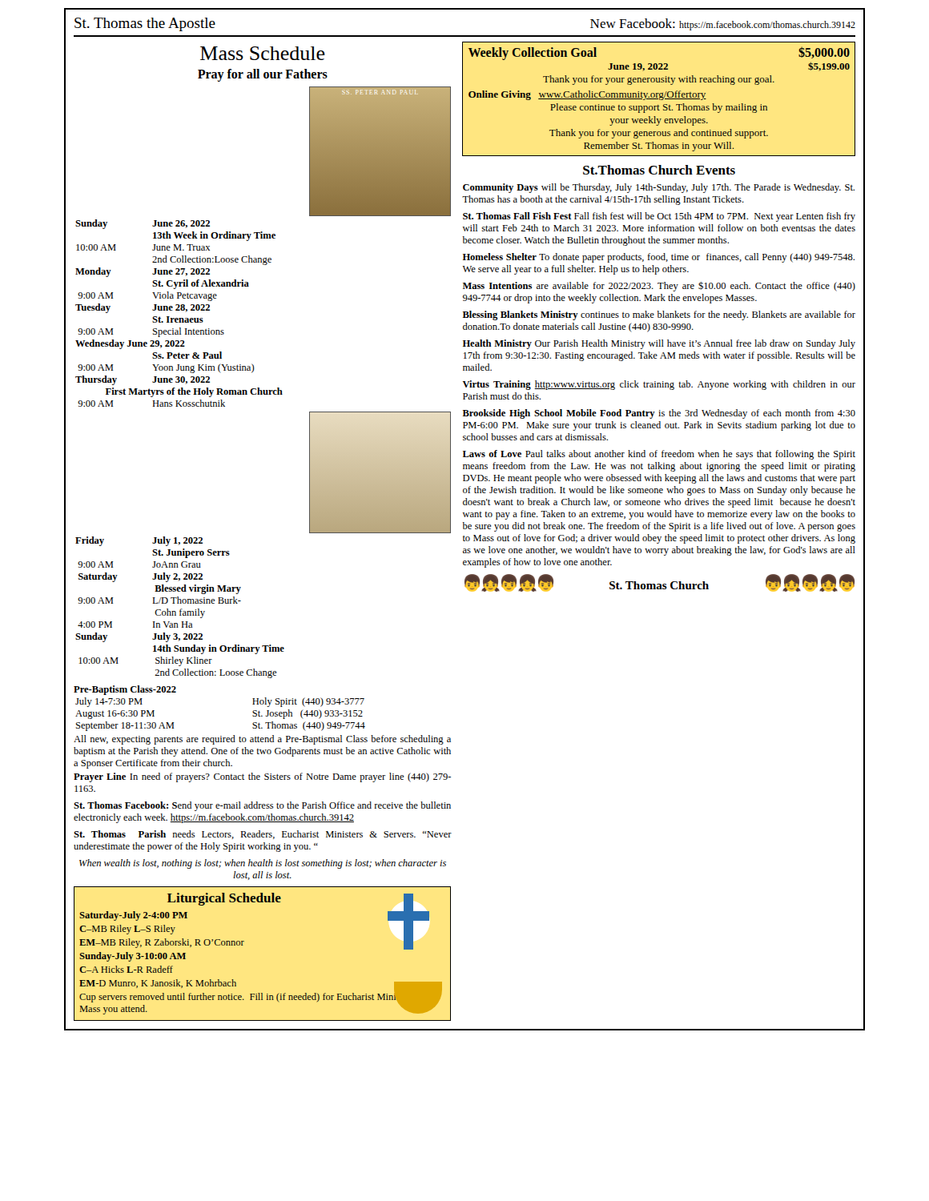St. Thomas the Apostle
New Facebook: https://m.facebook.com/thomas.church.39142
Mass Schedule
Pray for all our Fathers
SS. PETER AND PAUL
| Sunday | June 26, 2022 |
| | 13th Week in Ordinary Time |
| 10:00 AM | June M. Truax |
| | 2nd Collection:Loose Change |
| Monday | June 27, 2022 |
| | St. Cyril of Alexandria |
| 9:00 AM | Viola Petcavage |
| Tuesday | June 28, 2022 |
| | St. Irenaeus |
| 9:00 AM | Special Intentions |
| Wednesday June 29, 2022 |
| | Ss. Peter & Paul |
| 9:00 AM | Yoon Jung Kim (Yustina) |
| Thursday | June 30, 2022 |
| First Martyrs of the Holy Roman Church |
| 9:00 AM | Hans Kosschutnik |
| Friday | July 1, 2022 |
| | St. Junipero Serrs |
| 9:00 AM | JoAnn Grau |
| Saturday | July 2, 2022 |
| | Blessed virgin Mary |
| 9:00 AM | L/D Thomasine Burk- |
| | Cohn family |
| 4:00 PM | In Van Ha |
| Sunday | July 3, 2022 |
| | 14th Sunday in Ordinary Time |
| 10:00 AM | Shirley Kliner |
| | 2nd Collection: Loose Change |
Pre-Baptism Class-2022
| July 14-7:30 PM | Holy Spirit (440) 934-3777 |
| August 16-6:30 PM | St. Joseph (440) 933-3152 |
| September 18-11:30 AM | St. Thomas (440) 949-7744 |
All new, expecting parents are required to attend a Pre-Baptismal Class before scheduling a baptism at the Parish they attend. One of the two Godparents must be an active Catholic with a Sponser Certificate from their church.
Prayer Line In need of prayers? Contact the Sisters of Notre Dame prayer line (440) 279-1163.
St. Thomas Facebook: Send your e-mail address to the Parish Office and receive the bulletin electronicly each week. https://m.facebook.com/thomas.church.39142
St. Thomas Parish needs Lectors, Readers, Eucharist Ministers & Servers. “Never underestimate the power of the Holy Spirit working in you. “
When wealth is lost, nothing is lost; when health is lost something is lost; when character is lost, all is lost.
Liturgical Schedule
Saturday-July 2-4:00 PM
C–MB Riley L–S Riley
EM–MB Riley, R Zaborski, R O’Connor
Sunday-July 3-10:00 AM
C–A Hicks L-R Radeff
EM-D Munro, K Janosik, K Mohrbach
Cup servers removed until further notice. Fill in (if needed) for Eucharist Ministers at the Mass you attend.
Weekly Collection Goal$5,000.00
June 19, 2022$5,199.00
Thank you for your generousity with reaching our goal.
Online Giving www.CatholicCommunity.org/Offertory
Please continue to support St. Thomas by mailing in
your weekly envelopes.
Thank you for your generous and continued support.
Remember St. Thomas in your Will.
St.Thomas Church Events
Community Days will be Thursday, July 14th-Sunday, July 17th. The Parade is Wednesday. St. Thomas has a booth at the carnival 4/15th-17th selling Instant Tickets.
St. Thomas Fall Fish Fest Fall fish fest will be Oct 15th 4PM to 7PM. Next year Lenten fish fry will start Feb 24th to March 31 2023. More information will follow on both eventsas the dates become closer. Watch the Bulletin throughout the summer months.
Homeless Shelter To donate paper products, food, time or finances, call Penny (440) 949-7548. We serve all year to a full shelter. Help us to help others.
Mass Intentions are available for 2022/2023. They are $10.00 each. Contact the office (440) 949-7744 or drop into the weekly collection. Mark the envelopes Masses.
Blessing Blankets Ministry continues to make blankets for the needy. Blankets are available for donation.To donate materials call Justine (440) 830-9990.
Health Ministry Our Parish Health Ministry will have it’s Annual free lab draw on Sunday July 17th from 9:30-12:30. Fasting encouraged. Take AM meds with water if possible. Results will be mailed.
Virtus Training http:www.virtus.org click training tab. Anyone working with children in our Parish must do this.
Brookside High School Mobile Food Pantry is the 3rd Wednesday of each month from 4:30 PM-6:00 PM. Make sure your trunk is cleaned out. Park in Sevits stadium parking lot due to school busses and cars at dismissals.
Laws of Love Paul talks about another kind of freedom when he says that following the Spirit means freedom from the Law. He was not talking about ignoring the speed limit or pirating DVDs. He meant people who were obsessed with keeping all the laws and customs that were part of the Jewish tradition. It would be like someone who goes to Mass on Sunday only because he doesn't want to break a Church law, or someone who drives the speed limit because he doesn't want to pay a fine. Taken to an extreme, you would have to memorize every law on the books to be sure you did not break one. The freedom of the Spirit is a life lived out of love. A person goes to Mass out of love for God; a driver would obey the speed limit to protect other drivers. As long as we love one another, we wouldn't have to worry about breaking the law, for God's laws are all examples of how to love one another.
👦👧👦👧👦
St. Thomas Church
👦👧👦👧👦